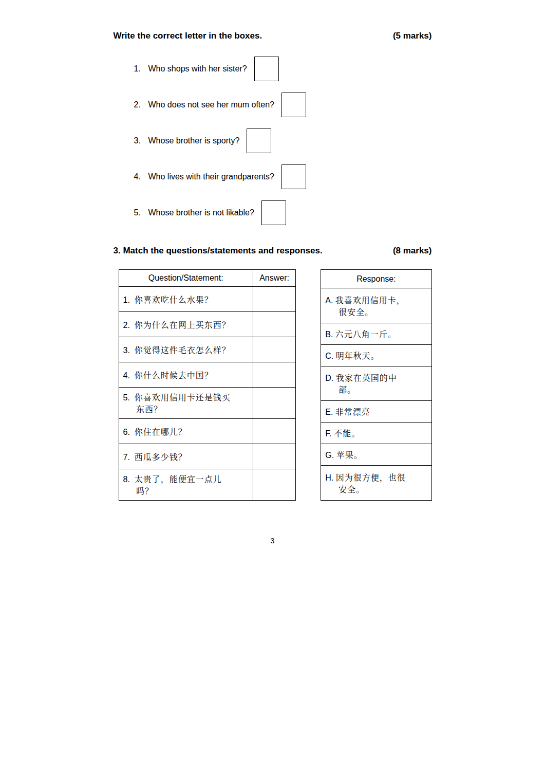Write the correct letter in the boxes. (5 marks)
1. Who shops with her sister?
2. Who does not see her mum often?
3. Whose brother is sporty?
4. Who lives with their grandparents?
5. Whose brother is not likable?
3. Match the questions/statements and responses. (8 marks)
| Question/Statement: | Answer: |
| --- | --- |
| 1. 你喜欢吃什么水果？ | |
| 2. 你为什么在网上买东西？ | |
| 3. 你觉得这件毛衣怎么样？ | |
| 4. 你什么时候去中国？ | |
| 5. 你喜欢用信用卡还是钱买 东西？ | |
| 6. 你住在哪儿？ | |
| 7. 西瓜多少钱？ | |
| 8. 太贵了，能便宜一点儿 吗？ | |
| Response: |
| --- |
| A. 我喜欢用信用卡， 很安全。 |
| B. 六元八角一斤。 |
| C. 明年秋天。 |
| D. 我家在英国的中 部。 |
| E. 非常漂亮 |
| F. 不能。 |
| G. 苹果。 |
| H. 因为很方便，也很 安全。 |
3